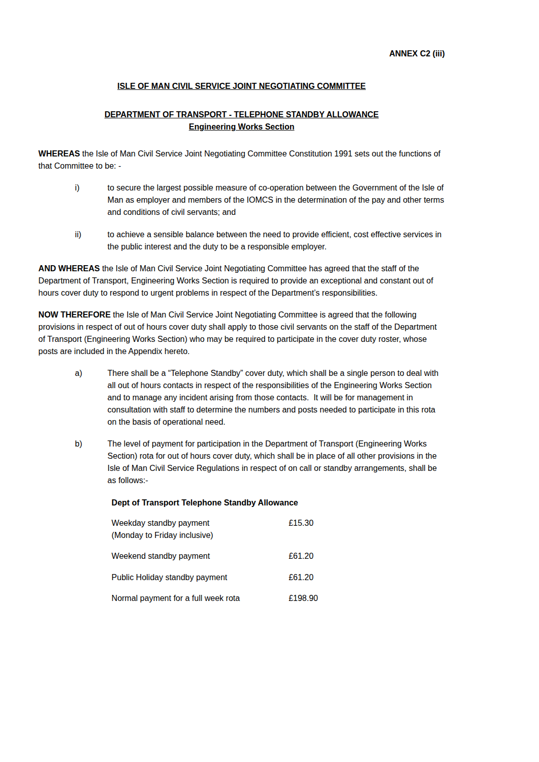ANNEX C2 (iii)
ISLE OF MAN CIVIL SERVICE JOINT NEGOTIATING COMMITTEE
DEPARTMENT OF TRANSPORT - TELEPHONE STANDBY ALLOWANCE Engineering Works Section
WHEREAS the Isle of Man Civil Service Joint Negotiating Committee Constitution 1991 sets out the functions of that Committee to be: -
i) to secure the largest possible measure of co-operation between the Government of the Isle of Man as employer and members of the IOMCS in the determination of the pay and other terms and conditions of civil servants; and
ii) to achieve a sensible balance between the need to provide efficient, cost effective services in the public interest and the duty to be a responsible employer.
AND WHEREAS the Isle of Man Civil Service Joint Negotiating Committee has agreed that the staff of the Department of Transport, Engineering Works Section is required to provide an exceptional and constant out of hours cover duty to respond to urgent problems in respect of the Department’s responsibilities.
NOW THEREFORE the Isle of Man Civil Service Joint Negotiating Committee is agreed that the following provisions in respect of out of hours cover duty shall apply to those civil servants on the staff of the Department of Transport (Engineering Works Section) who may be required to participate in the cover duty roster, whose posts are included in the Appendix hereto.
a) There shall be a “Telephone Standby” cover duty, which shall be a single person to deal with all out of hours contacts in respect of the responsibilities of the Engineering Works Section and to manage any incident arising from those contacts. It will be for management in consultation with staff to determine the numbers and posts needed to participate in this rota on the basis of operational need.
b) The level of payment for participation in the Department of Transport (Engineering Works Section) rota for out of hours cover duty, which shall be in place of all other provisions in the Isle of Man Civil Service Regulations in respect of on call or standby arrangements, shall be as follows:-
Dept of Transport Telephone Standby Allowance
| Weekday standby payment (Monday to Friday inclusive) | £15.30 |
| Weekend standby payment | £61.20 |
| Public Holiday standby payment | £61.20 |
| Normal payment for a full week rota | £198.90 |